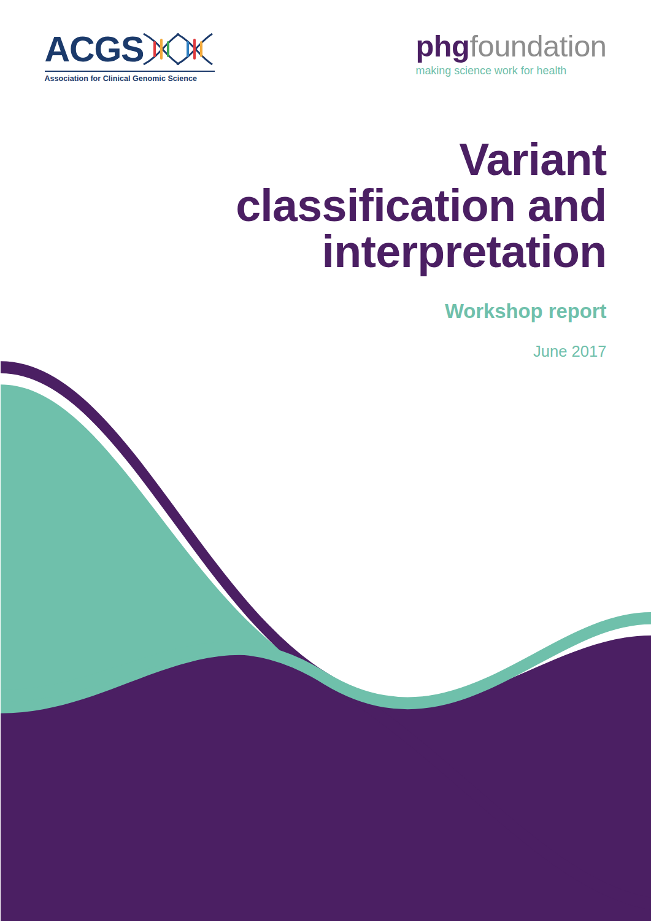ACGS
Association for Clinical Genomic Science
phg foundation
making science work for health
Variant
classification and
interpretation
Workshop report
June 2017